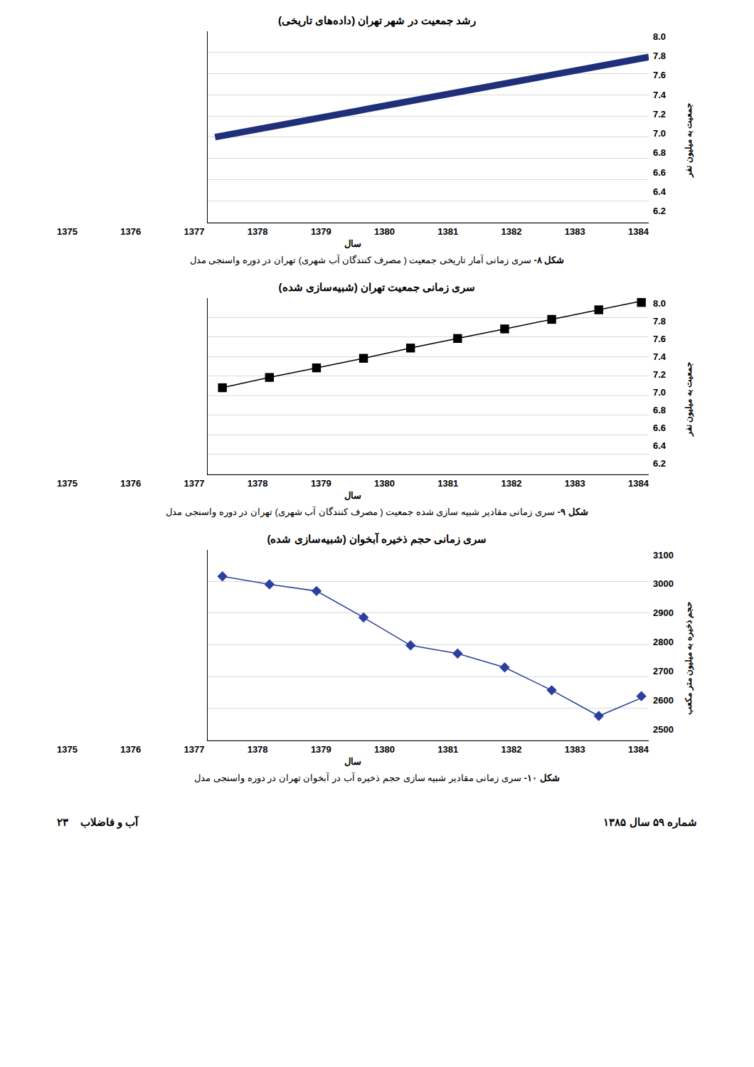رشد جمعیت در شهر تهران (داده‌های تاریخی)
جمعیت به میلیون نفر
8.0 7.8 7.6 7.4 7.2 7.0 6.8 6.6 6.4 6.2
1375137613771378137913801381138213831384
سال
شکل ۸- سری زمانی آمار تاریخی جمعیت ( مصرف کنندگان آب شهری) تهران در دوره واسنجی مدل
سری زمانی جمعیت تهران (شبیه‌سازی شده)
جمعیت به میلیون نفر
8.0 7.8 7.6 7.4 7.2 7.0 6.8 6.6 6.4 6.2
1375137613771378137913801381138213831384
سال
شکل ۹- سری زمانی مقادیر شبیه سازی شده جمعیت ( مصرف کنندگان آب شهری) تهران در دوره واسنجی مدل
سری زمانی حجم ذخیره آبخوان (شبیه‌سازی شده)
حجم ذخیره به میلیون متر مکعب
3100 3000 2900 2800 2700 2600 2500
1375137613771378137913801381138213831384
سال
شکل ۱۰- سری زمانی مقادیر شبیه سازی حجم ذخیره آب در آبخوان تهران در دوره واسنجی مدل
شماره ۵۹ سال ۱۳۸۵
آب و فاضلاب ۲۳